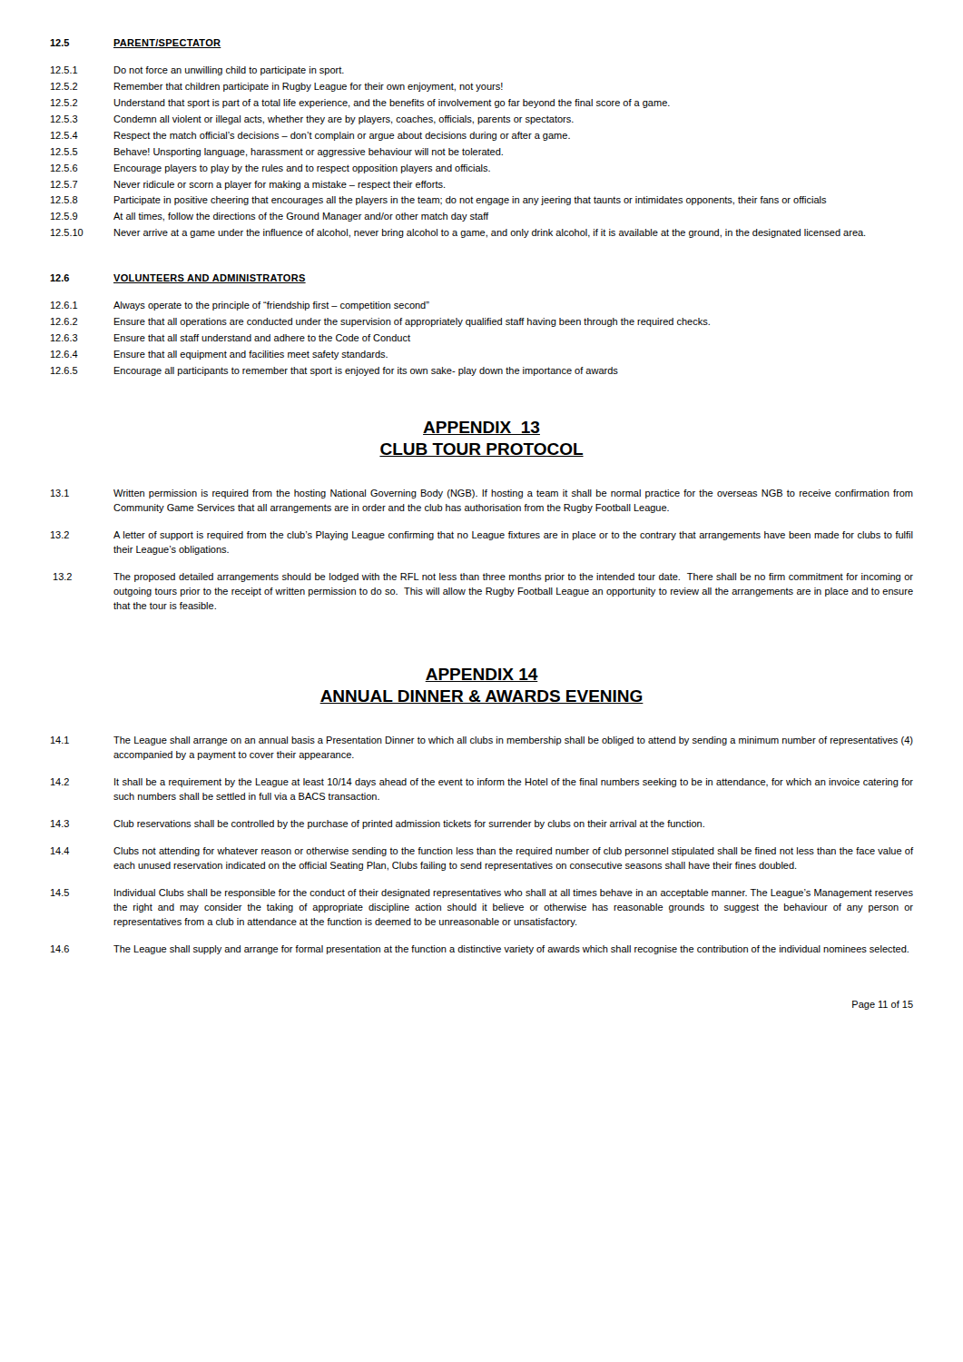12.5
PARENT/SPECTATOR
12.5.1
Do not force an unwilling child to participate in sport.
12.5.2
Remember that children participate in Rugby League for their own enjoyment, not yours!
12.5.2
Understand that sport is part of a total life experience, and the benefits of involvement go far beyond the final score of a game.
12.5.3
Condemn all violent or illegal acts, whether they are by players, coaches, officials, parents or spectators.
12.5.4
Respect the match official’s decisions – don’t complain or argue about decisions during or after a game.
12.5.5
Behave! Unsporting language, harassment or aggressive behaviour will not be tolerated.
12.5.6
Encourage players to play by the rules and to respect opposition players and officials.
12.5.7
Never ridicule or scorn a player for making a mistake – respect their efforts.
12.5.8
Participate in positive cheering that encourages all the players in the team; do not engage in any jeering that taunts or intimidates opponents, their fans or officials
12.5.9
At all times, follow the directions of the Ground Manager and/or other match day staff
12.5.10
Never arrive at a game under the influence of alcohol, never bring alcohol to a game, and only drink alcohol, if it is available at the ground, in the designated licensed area.
12.6
VOLUNTEERS AND ADMINISTRATORS
12.6.1
Always operate to the principle of “friendship first – competition second”
12.6.2
Ensure that all operations are conducted under the supervision of appropriately qualified staff having been through the required checks.
12.6.3
Ensure that all staff understand and adhere to the Code of Conduct
12.6.4
Ensure that all equipment and facilities meet safety standards.
12.6.5
Encourage all participants to remember that sport is enjoyed for its own sake- play down the importance of awards
APPENDIX 13
CLUB TOUR PROTOCOL
13.1
Written permission is required from the hosting National Governing Body (NGB). If hosting a team it shall be normal practice for the overseas NGB to receive confirmation from Community Game Services that all arrangements are in order and the club has authorisation from the Rugby Football League.
13.2
A letter of support is required from the club’s Playing League confirming that no League fixtures are in place or to the contrary that arrangements have been made for clubs to fulfil their League’s obligations.
13.2
The proposed detailed arrangements should be lodged with the RFL not less than three months prior to the intended tour date. There shall be no firm commitment for incoming or outgoing tours prior to the receipt of written permission to do so. This will allow the Rugby Football League an opportunity to review all the arrangements are in place and to ensure that the tour is feasible.
APPENDIX 14
ANNUAL DINNER & AWARDS EVENING
14.1
The League shall arrange on an annual basis a Presentation Dinner to which all clubs in membership shall be obliged to attend by sending a minimum number of representatives (4) accompanied by a payment to cover their appearance.
14.2
It shall be a requirement by the League at least 10/14 days ahead of the event to inform the Hotel of the final numbers seeking to be in attendance, for which an invoice catering for such numbers shall be settled in full via a BACS transaction.
14.3
Club reservations shall be controlled by the purchase of printed admission tickets for surrender by clubs on their arrival at the function.
14.4
Clubs not attending for whatever reason or otherwise sending to the function less than the required number of club personnel stipulated shall be fined not less than the face value of each unused reservation indicated on the official Seating Plan, Clubs failing to send representatives on consecutive seasons shall have their fines doubled.
14.5
Individual Clubs shall be responsible for the conduct of their designated representatives who shall at all times behave in an acceptable manner. The League’s Management reserves the right and may consider the taking of appropriate discipline action should it believe or otherwise has reasonable grounds to suggest the behaviour of any person or representatives from a club in attendance at the function is deemed to be unreasonable or unsatisfactory.
14.6
The League shall supply and arrange for formal presentation at the function a distinctive variety of awards which shall recognise the contribution of the individual nominees selected.
Page 11 of 15